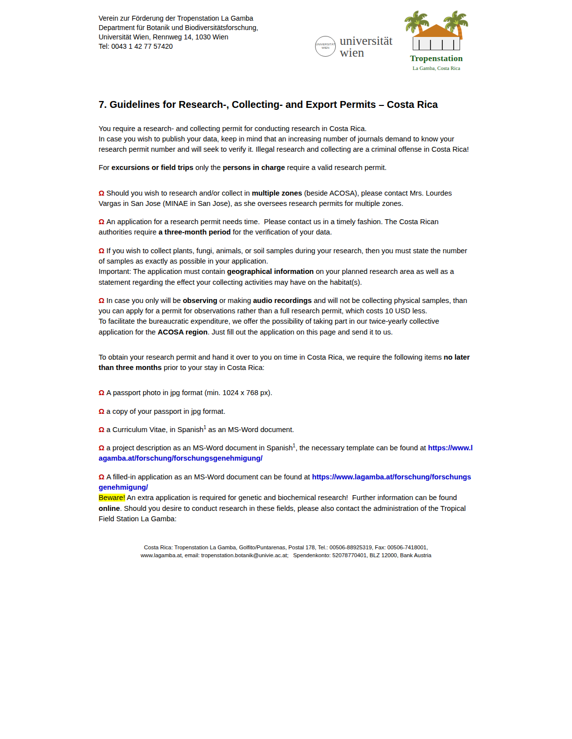Verein zur Förderung der Tropenstation La Gamba Department für Botanik und Biodiversitätsforschung, Universität Wien, Rennweg 14, 1030 Wien Tel: 0043 1 42 77 57420
UNIVERSITÄT
WIEN
universität wien
🌴 🌴
Tropenstation
La Gamba, Costa Rica
7. Guidelines for Research-, Collecting- and Export Permits – Costa Rica
You require a research- and collecting permit for conducting research in Costa Rica.
In case you wish to publish your data, keep in mind that an increasing number of journals demand to know your research permit number and will seek to verify it. Illegal research and collecting are a criminal offense in Costa Rica!
For excursions or field trips only the persons in charge require a valid research permit.
Ω Should you wish to research and/or collect in multiple zones (beside ACOSA), please contact Mrs. Lourdes Vargas in San Jose (MINAE in San Jose), as she oversees research permits for multiple zones.
Ω An application for a research permit needs time. Please contact us in a timely fashion. The Costa Rican authorities require a three-month period for the verification of your data.
Ω If you wish to collect plants, fungi, animals, or soil samples during your research, then you must state the number of samples as exactly as possible in your application.
Important: The application must contain geographical information on your planned research area as well as a statement regarding the effect your collecting activities may have on the habitat(s).
Ω In case you only will be observing or making audio recordings and will not be collecting physical samples, than you can apply for a permit for observations rather than a full research permit, which costs 10 USD less.
To facilitate the bureaucratic expenditure, we offer the possibility of taking part in our twice-yearly collective application for the ACOSA region. Just fill out the application on this page and send it to us.
To obtain your research permit and hand it over to you on time in Costa Rica, we require the following items no later than three months prior to your stay in Costa Rica:
Ω A passport photo in jpg format (min. 1024 x 768 px).
Ω a copy of your passport in jpg format.
Ω a Curriculum Vitae, in Spanish1 as an MS-Word document.
Ω a project description as an MS-Word document in Spanish1, the necessary template can be found at https://www.lagamba.at/forschung/forschungsgenehmigung/
Ω A filled-in application as an MS-Word document can be found at https://www.lagamba.at/forschung/forschungsgenehmigung/
Beware! An extra application is required for genetic and biochemical research! Further information can be found online. Should you desire to conduct research in these fields, please also contact the administration of the Tropical Field Station La Gamba:
Costa Rica: Tropenstation La Gamba, Golfito/Puntarenas, Postal 178, Tel.: 00506-88925319, Fax: 00506-7418001,
www.lagamba.at, email: tropenstation.botanik@univie.ac.at; Spendenkonto: 52078770401, BLZ 12000, Bank Austria